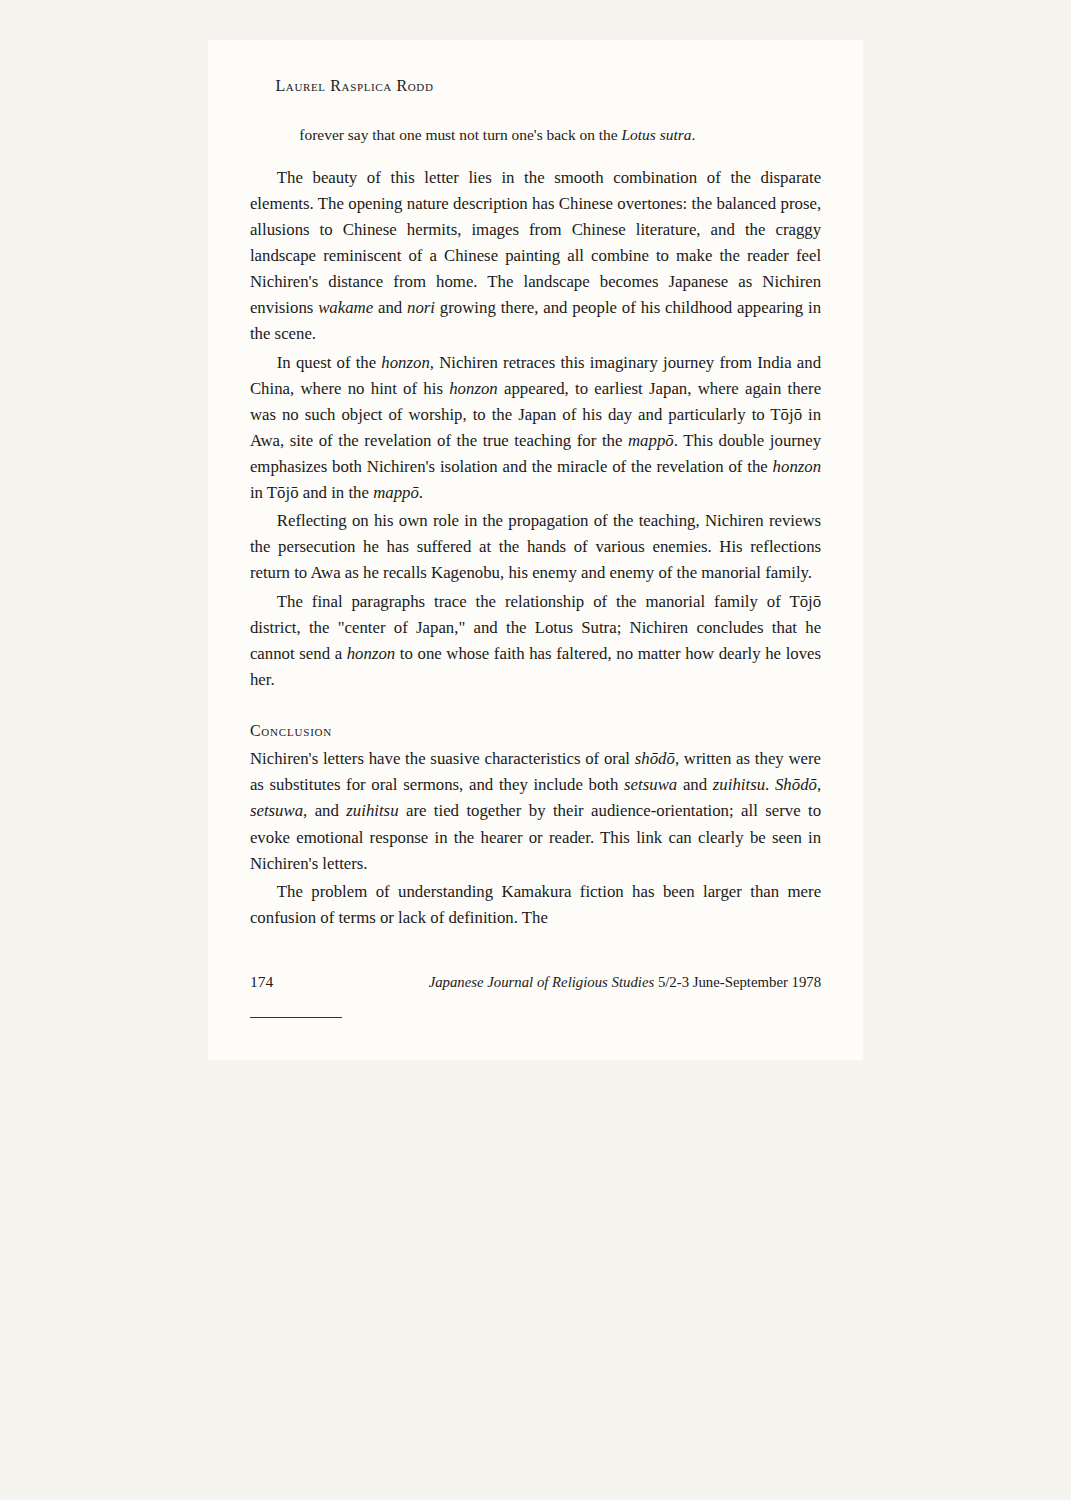Laurel Rasplica Rodd
forever say that one must not turn one's back on the Lotus sutra.
The beauty of this letter lies in the smooth combination of the disparate elements. The opening nature description has Chinese overtones: the balanced prose, allusions to Chinese hermits, images from Chinese literature, and the craggy landscape reminiscent of a Chinese painting all combine to make the reader feel Nichiren's distance from home. The landscape becomes Japanese as Nichiren envisions wakame and nori growing there, and people of his childhood appearing in the scene.
In quest of the honzon, Nichiren retraces this imaginary journey from India and China, where no hint of his honzon appeared, to earliest Japan, where again there was no such object of worship, to the Japan of his day and particularly to Tōjō in Awa, site of the revelation of the true teaching for the mappō. This double journey emphasizes both Nichiren's isolation and the miracle of the revelation of the honzon in Tōjō and in the mappō.
Reflecting on his own role in the propagation of the teaching, Nichiren reviews the persecution he has suffered at the hands of various enemies. His reflections return to Awa as he recalls Kagenobu, his enemy and enemy of the manorial family.
The final paragraphs trace the relationship of the manorial family of Tōjō district, the "center of Japan," and the Lotus Sutra; Nichiren concludes that he cannot send a honzon to one whose faith has faltered, no matter how dearly he loves her.
Conclusion
Nichiren's letters have the suasive characteristics of oral shōdō, written as they were as substitutes for oral sermons, and they include both setsuwa and zuihitsu. Shōdō, setsuwa, and zuihitsu are tied together by their audience-orientation; all serve to evoke emotional response in the hearer or reader. This link can clearly be seen in Nichiren's letters.
The problem of understanding Kamakura fiction has been larger than mere confusion of terms or lack of definition. The
174 Japanese Journal of Religious Studies 5/2-3 June-September 1978